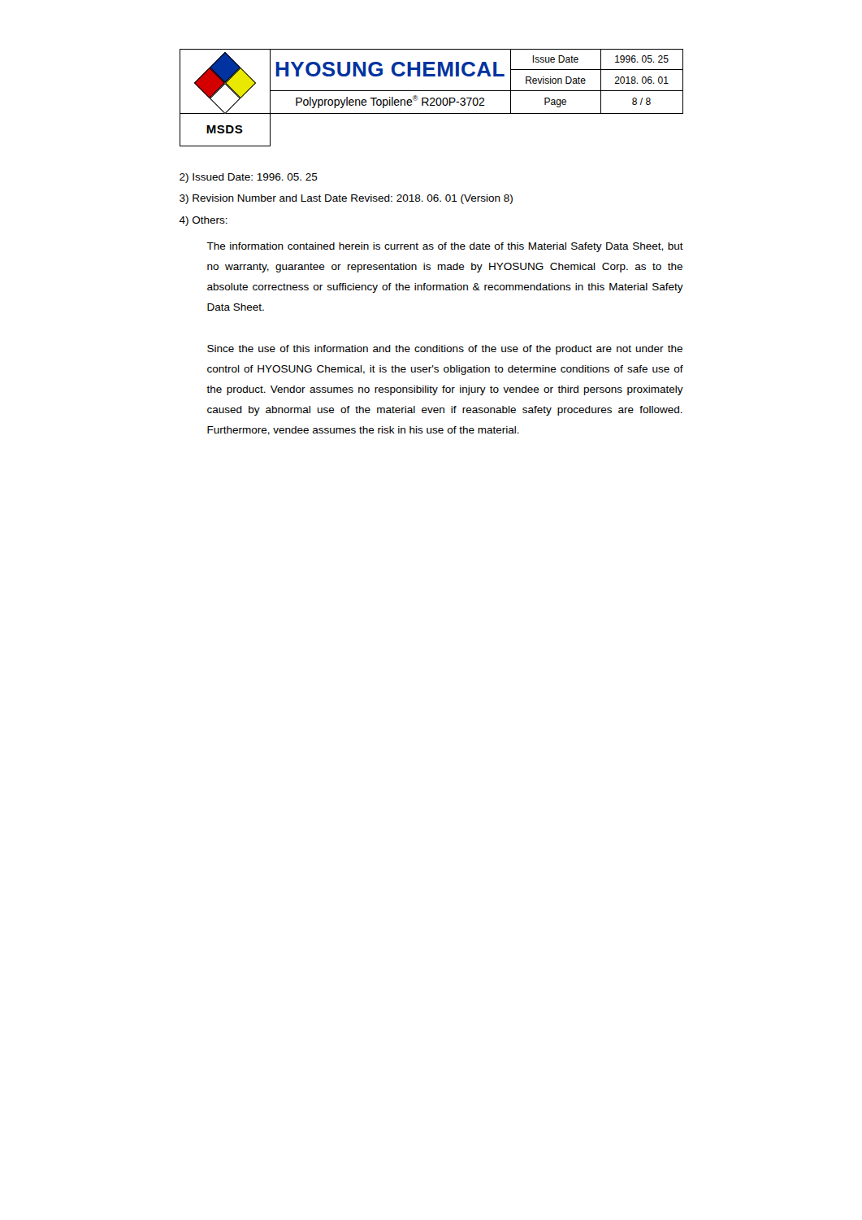| | HYOSUNG CHEMICAL | Issue Date | 1996. 05. 25 |
| Revision Date | 2018. 06. 01 |
| Polypropylene Topilene ® R200P-3702 | Page | 8 / 8 |
| MSDS | |
2) Issued Date: 1996. 05. 25
3) Revision Number and Last Date Revised: 2018. 06. 01 (Version 8)
4) Others:
The information contained herein is current as of the date of this Material Safety Data Sheet, but no warranty, guarantee or representation is made by HYOSUNG Chemical Corp. as to the absolute correctness or sufficiency of the information & recommendations in this Material Safety Data Sheet.
Since the use of this information and the conditions of the use of the product are not under the control of HYOSUNG Chemical, it is the user's obligation to determine conditions of safe use of the product. Vendor assumes no responsibility for injury to vendee or third persons proximately caused by abnormal use of the material even if reasonable safety procedures are followed. Furthermore, vendee assumes the risk in his use of the material.